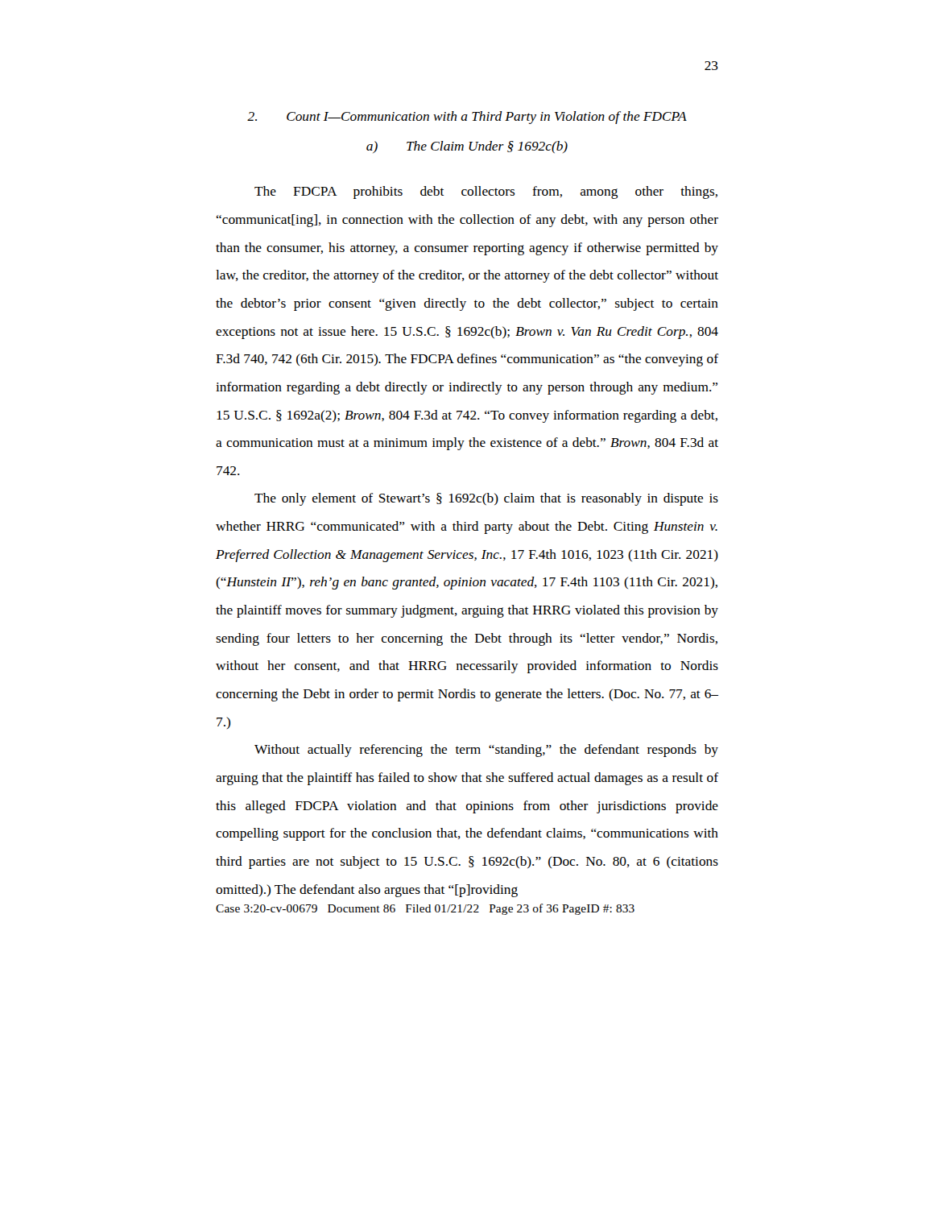23
2. Count I—Communication with a Third Party in Violation of the FDCPA
a) The Claim Under § 1692c(b)
The FDCPA prohibits debt collectors from, among other things, “communicat[ing], in connection with the collection of any debt, with any person other than the consumer, his attorney, a consumer reporting agency if otherwise permitted by law, the creditor, the attorney of the creditor, or the attorney of the debt collector” without the debtor’s prior consent “given directly to the debt collector,” subject to certain exceptions not at issue here. 15 U.S.C. § 1692c(b); Brown v. Van Ru Credit Corp., 804 F.3d 740, 742 (6th Cir. 2015). The FDCPA defines “communication” as “the conveying of information regarding a debt directly or indirectly to any person through any medium.” 15 U.S.C. § 1692a(2); Brown, 804 F.3d at 742. “To convey information regarding a debt, a communication must at a minimum imply the existence of a debt.” Brown, 804 F.3d at 742.
The only element of Stewart’s § 1692c(b) claim that is reasonably in dispute is whether HRRG “communicated” with a third party about the Debt. Citing Hunstein v. Preferred Collection & Management Services, Inc., 17 F.4th 1016, 1023 (11th Cir. 2021) (“Hunstein II”), reh’g en banc granted, opinion vacated, 17 F.4th 1103 (11th Cir. 2021), the plaintiff moves for summary judgment, arguing that HRRG violated this provision by sending four letters to her concerning the Debt through its “letter vendor,” Nordis, without her consent, and that HRRG necessarily provided information to Nordis concerning the Debt in order to permit Nordis to generate the letters. (Doc. No. 77, at 6–7.)
Without actually referencing the term “standing,” the defendant responds by arguing that the plaintiff has failed to show that she suffered actual damages as a result of this alleged FDCPA violation and that opinions from other jurisdictions provide compelling support for the conclusion that, the defendant claims, “communications with third parties are not subject to 15 U.S.C. § 1692c(b).” (Doc. No. 80, at 6 (citations omitted).) The defendant also argues that “[p]roviding
Case 3:20-cv-00679 Document 86 Filed 01/21/22 Page 23 of 36 PageID #: 833